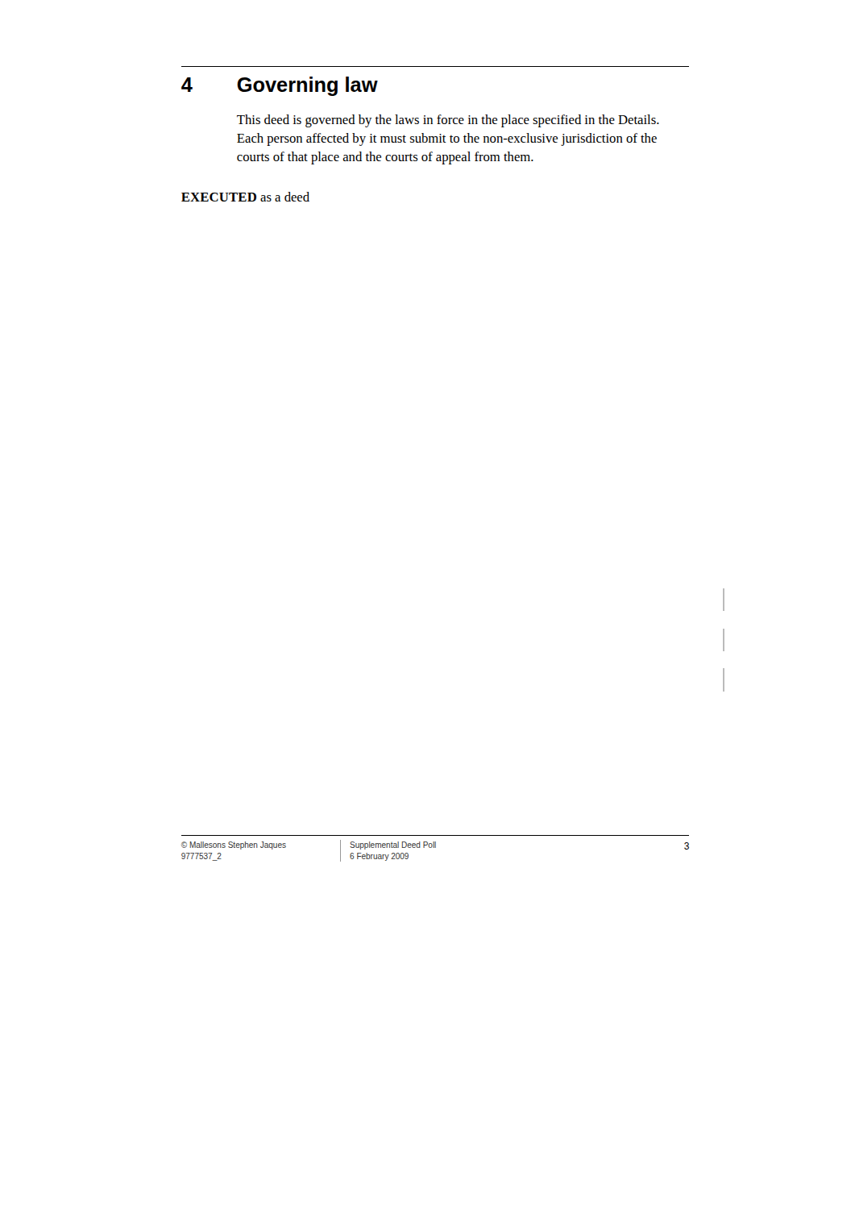4
Governing law
This deed is governed by the laws in force in the place specified in the Details. Each person affected by it must submit to the non-exclusive jurisdiction of the courts of that place and the courts of appeal from them.
EXECUTED as a deed
© Mallesons Stephen Jaques
9777537_2
Supplemental Deed Poll
6 February 2009
3